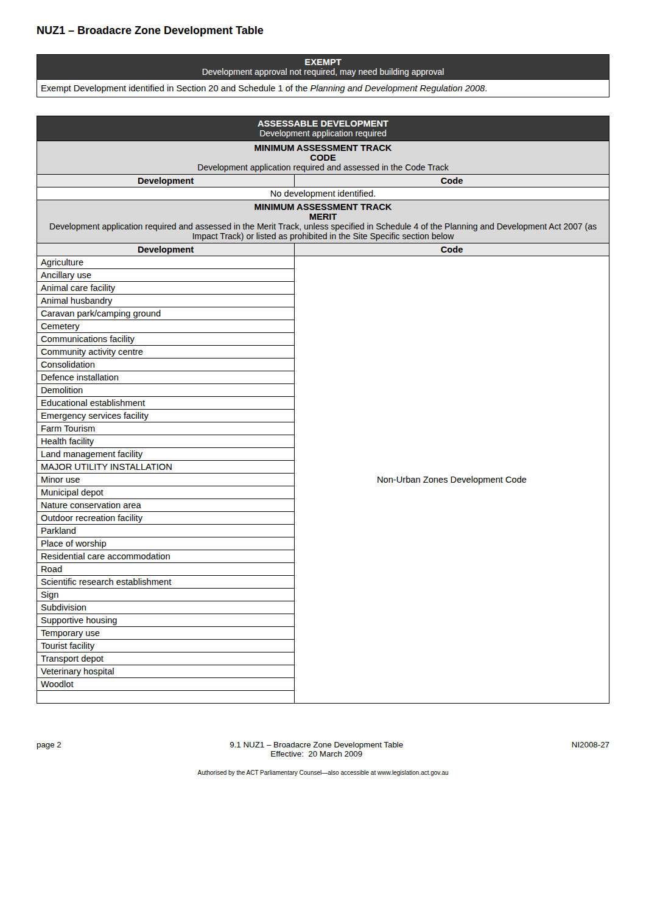NUZ1 – Broadacre Zone Development Table
| EXEMPT Development approval not required, may need building approval |
| Exempt Development identified in Section 20 and Schedule 1 of the Planning and Development Regulation 2008 . |
| ASSESSABLE DEVELOPMENT Development application required |
| MINIMUM ASSESSMENT TRACK CODE Development application required and assessed in the Code Track |
| Development | Code |
| No development identified. |
| MINIMUM ASSESSMENT TRACK MERIT Development application required and assessed in the Merit Track, unless specified in Schedule 4 of the Planning and Development Act 2007 (as Impact Track) or listed as prohibited in the Site Specific section below |
| Development | Code |
| Agriculture | Non-Urban Zones Development Code |
| Ancillary use |
| Animal care facility |
| Animal husbandry |
| Caravan park/camping ground |
| Cemetery |
| Communications facility |
| Community activity centre |
| Consolidation |
| Defence installation |
| Demolition |
| Educational establishment |
| Emergency services facility |
| Farm Tourism |
| Health facility |
| Land management facility |
| MAJOR UTILITY INSTALLATION |
| Minor use |
| Municipal depot |
| Nature conservation area |
| Outdoor recreation facility |
| Parkland |
| Place of worship |
| Residential care accommodation |
| Road |
| Scientific research establishment |
| Sign |
| Subdivision |
| Supportive housing |
| Temporary use |
| Tourist facility |
| Transport depot |
| Veterinary hospital |
| Woodlot |
page 2
9.1 NUZ1 – Broadacre Zone Development Table
Effective: 20 March 2009
NI2008-27
Authorised by the ACT Parliamentary Counsel—also accessible at www.legislation.act.gov.au